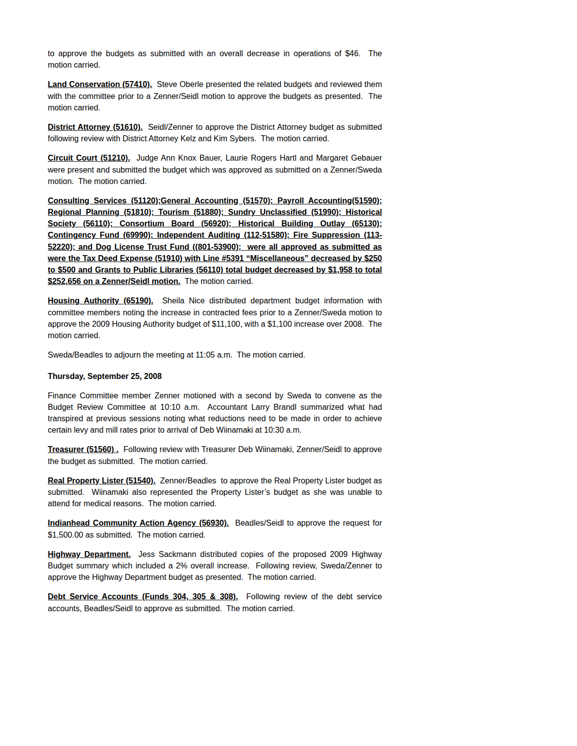to approve the budgets as submitted with an overall decrease in operations of $46. The motion carried.
Land Conservation (57410). Steve Oberle presented the related budgets and reviewed them with the committee prior to a Zenner/Seidl motion to approve the budgets as presented. The motion carried.
District Attorney (51610). Seidl/Zenner to approve the District Attorney budget as submitted following review with District Attorney Kelz and Kim Sybers. The motion carried.
Circuit Court (51210). Judge Ann Knox Bauer, Laurie Rogers Hartl and Margaret Gebauer were present and submitted the budget which was approved as submitted on a Zenner/Sweda motion. The motion carried.
Consulting Services (51120);General Accounting (51570); Payroll Accounting(51590); Regional Planning (51810); Tourism (51880); Sundry Unclassified (51990); Historical Society (56110); Consortium Board (56920); Historical Building Outlay (65130); Contingency Fund (69990); Independent Auditing (112-51580); Fire Suppression (113-52220); and Dog License Trust Fund ((801-53900); were all approved as submitted as were the Tax Deed Expense (51910) with Line #5391 “Miscellaneous” decreased by $250 to $500 and Grants to Public Libraries (56110) total budget decreased by $1,958 to total $252,656 on a Zenner/Seidl motion. The motion carried.
Housing Authority (65190). Sheila Nice distributed department budget information with committee members noting the increase in contracted fees prior to a Zenner/Sweda motion to approve the 2009 Housing Authority budget of $11,100, with a $1,100 increase over 2008. The motion carried.
Sweda/Beadles to adjourn the meeting at 11:05 a.m. The motion carried.
Thursday, September 25, 2008
Finance Committee member Zenner motioned with a second by Sweda to convene as the Budget Review Committee at 10:10 a.m. Accountant Larry Brandl summarized what had transpired at previous sessions noting what reductions need to be made in order to achieve certain levy and mill rates prior to arrival of Deb Wiinamaki at 10:30 a.m.
Treasurer (51560) . Following review with Treasurer Deb Wiinamaki, Zenner/Seidl to approve the budget as submitted. The motion carried.
Real Property Lister (51540). Zenner/Beadles to approve the Real Property Lister budget as submitted. Wiinamaki also represented the Property Lister’s budget as she was unable to attend for medical reasons. The motion carried.
Indianhead Community Action Agency (56930). Beadles/Seidl to approve the request for $1,500.00 as submitted. The motion carried.
Highway Department. Jess Sackmann distributed copies of the proposed 2009 Highway Budget summary which included a 2% overall increase. Following review, Sweda/Zenner to approve the Highway Department budget as presented. The motion carried.
Debt Service Accounts (Funds 304, 305 & 308). Following review of the debt service accounts, Beadles/Seidl to approve as submitted. The motion carried.